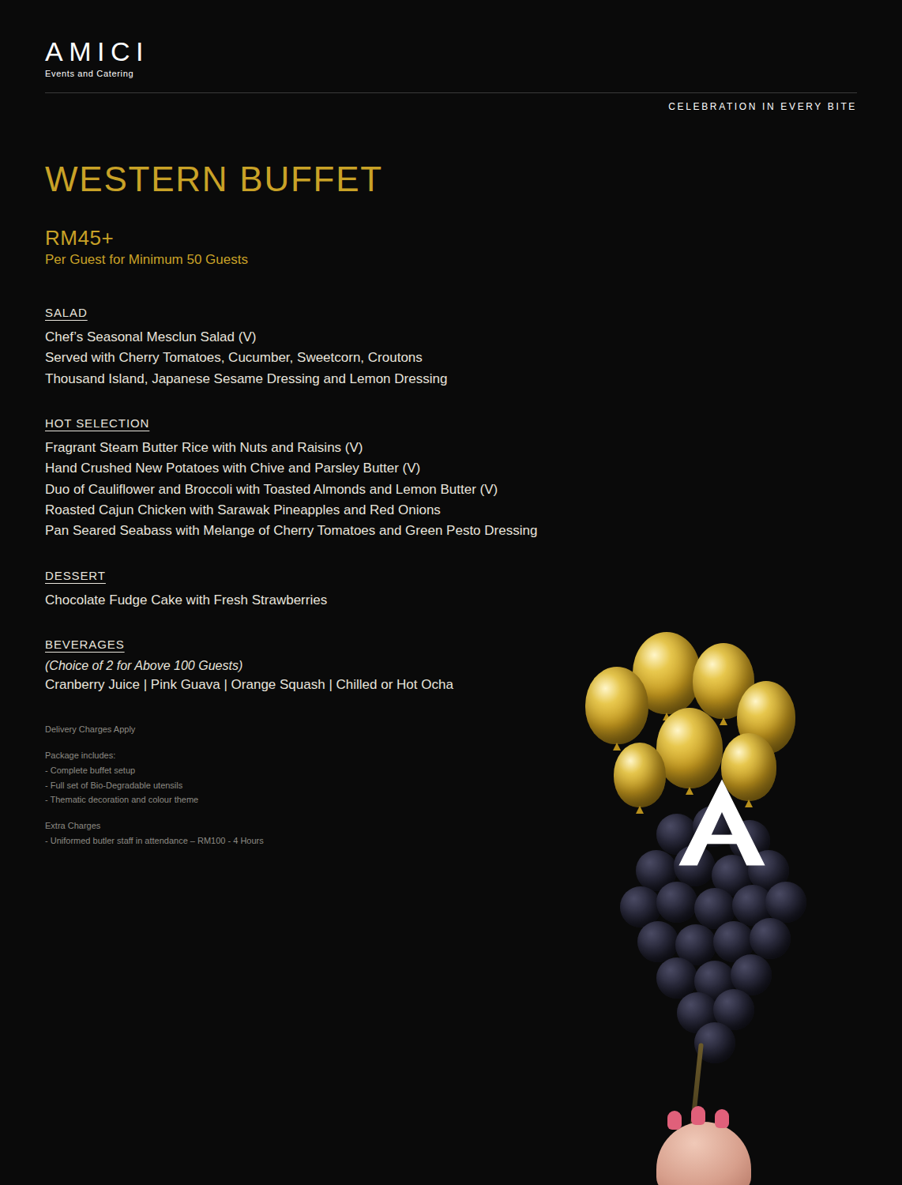AMICI Events and Catering
CELEBRATION IN EVERY BITE
WESTERN BUFFET
RM45+
Per Guest for Minimum 50 Guests
Salad
Chef’s Seasonal Mesclun Salad (V)
Served with Cherry Tomatoes, Cucumber, Sweetcorn, Croutons
Thousand Island, Japanese Sesame Dressing and Lemon Dressing
Hot Selection
Fragrant Steam Butter Rice with Nuts and Raisins (V)
Hand Crushed New Potatoes with Chive and Parsley Butter (V)
Duo of Cauliflower and Broccoli with Toasted Almonds and Lemon Butter (V)
Roasted Cajun Chicken with Sarawak Pineapples and Red Onions
Pan Seared Seabass with Melange of Cherry Tomatoes and Green Pesto Dressing
Dessert
Chocolate Fudge Cake with Fresh Strawberries
Beverages
(Choice of 2 for Above 100 Guests)
Cranberry Juice | Pink Guava | Orange Squash | Chilled or Hot Ocha
Delivery Charges Apply
Package includes:
- Complete buffet setup
- Full set of Bio-Degradable utensils
- Thematic decoration and colour theme
Extra Charges
- Uniformed butler staff in attendance – RM100 - 4 Hours